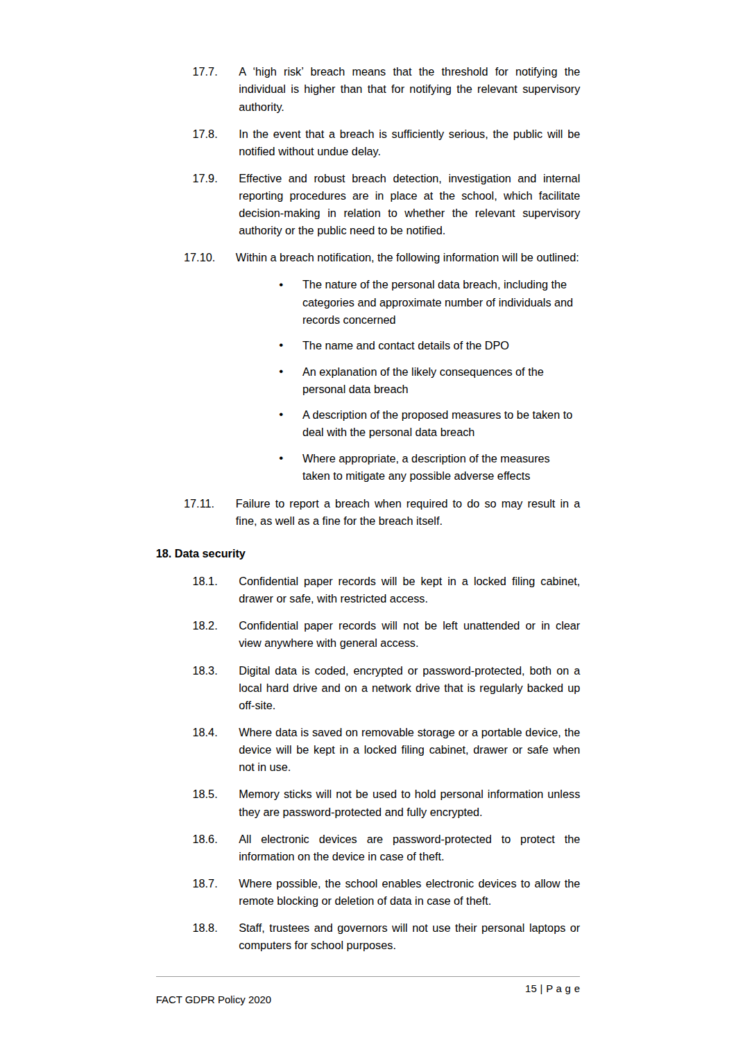17.7.
A ‘high risk’ breach means that the threshold for notifying the individual is higher than that for notifying the relevant supervisory authority.
17.8.
In the event that a breach is sufficiently serious, the public will be notified without undue delay.
17.9.
Effective and robust breach detection, investigation and internal reporting procedures are in place at the school, which facilitate decision-making in relation to whether the relevant supervisory authority or the public need to be notified.
17.10.
Within a breach notification, the following information will be outlined:
The nature of the personal data breach, including the categories and approximate number of individuals and records concerned
The name and contact details of the DPO
An explanation of the likely consequences of the personal data breach
A description of the proposed measures to be taken to deal with the personal data breach
Where appropriate, a description of the measures taken to mitigate any possible adverse effects
17.11.
Failure to report a breach when required to do so may result in a fine, as well as a fine for the breach itself.
18. Data security
18.1.
Confidential paper records will be kept in a locked filing cabinet, drawer or safe, with restricted access.
18.2.
Confidential paper records will not be left unattended or in clear view anywhere with general access.
18.3.
Digital data is coded, encrypted or password-protected, both on a local hard drive and on a network drive that is regularly backed up off-site.
18.4.
Where data is saved on removable storage or a portable device, the device will be kept in a locked filing cabinet, drawer or safe when not in use.
18.5.
Memory sticks will not be used to hold personal information unless they are password-protected and fully encrypted.
18.6.
All electronic devices are password-protected to protect the information on the device in case of theft.
18.7.
Where possible, the school enables electronic devices to allow the remote blocking or deletion of data in case of theft.
18.8.
Staff, trustees and governors will not use their personal laptops or computers for school purposes.
15 | P a g e
FACT GDPR Policy 2020